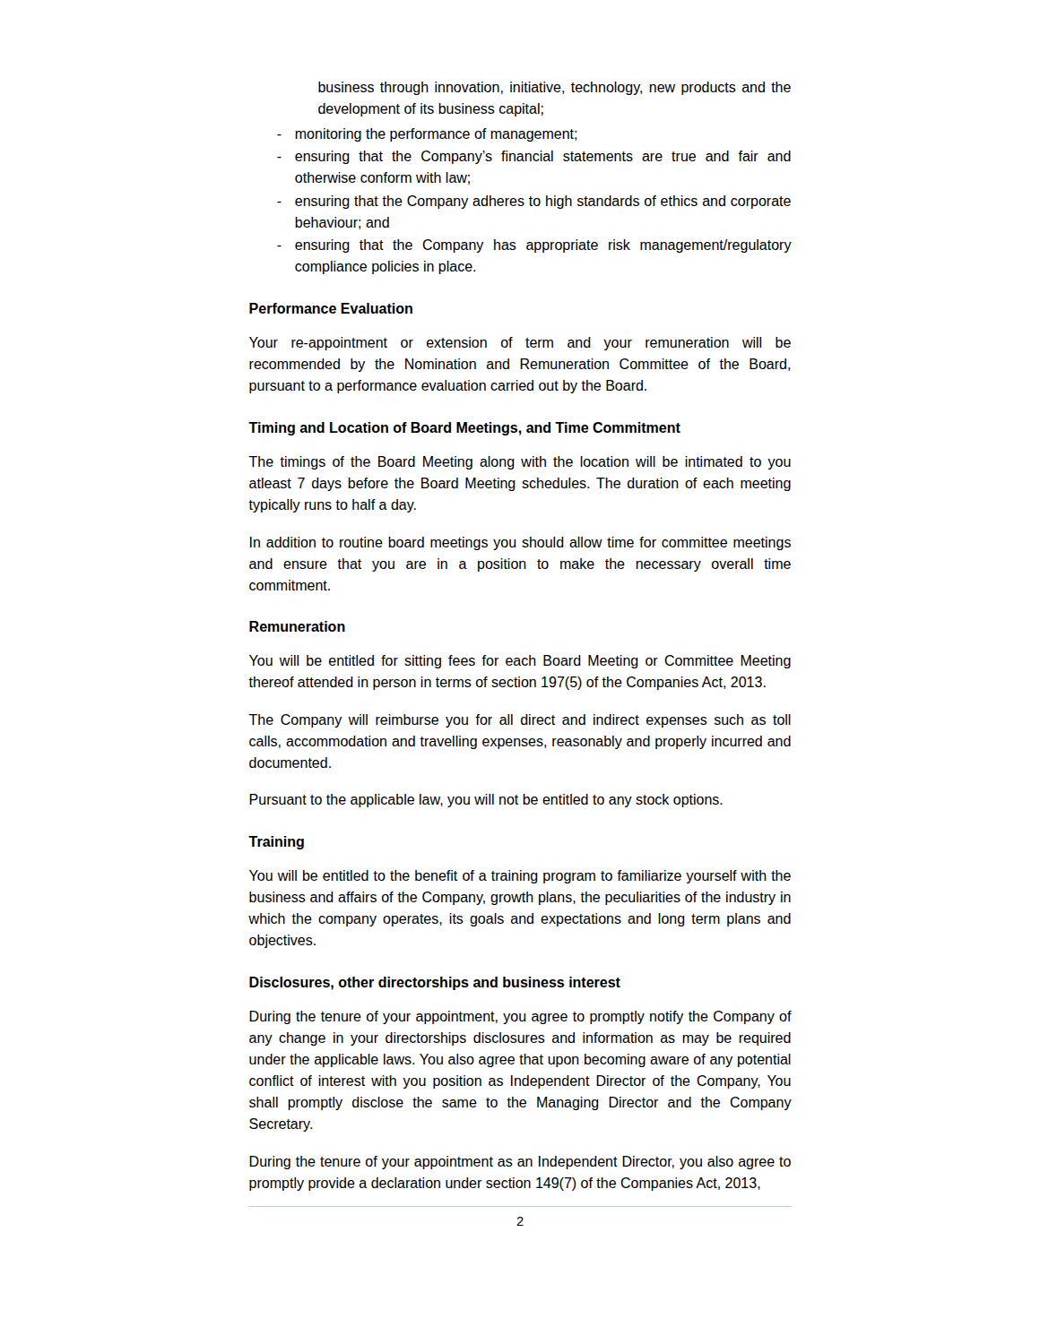business through innovation, initiative, technology, new products and the development of its business capital;
-monitoring the performance of management;
-ensuring that the Company’s financial statements are true and fair and otherwise conform with law;
-ensuring that the Company adheres to high standards of ethics and corporate behaviour; and
-ensuring that the Company has appropriate risk management/regulatory compliance policies in place.
Performance Evaluation
Your re-appointment or extension of term and your remuneration will be recommended by the Nomination and Remuneration Committee of the Board, pursuant to a performance evaluation carried out by the Board.
Timing and Location of Board Meetings, and Time Commitment
The timings of the Board Meeting along with the location will be intimated to you atleast 7 days before the Board Meeting schedules. The duration of each meeting typically runs to half a day.
In addition to routine board meetings you should allow time for committee meetings and ensure that you are in a position to make the necessary overall time commitment.
Remuneration
You will be entitled for sitting fees for each Board Meeting or Committee Meeting thereof attended in person in terms of section 197(5) of the Companies Act, 2013.
The Company will reimburse you for all direct and indirect expenses such as toll calls, accommodation and travelling expenses, reasonably and properly incurred and documented.
Pursuant to the applicable law, you will not be entitled to any stock options.
Training
You will be entitled to the benefit of a training program to familiarize yourself with the business and affairs of the Company, growth plans, the peculiarities of the industry in which the company operates, its goals and expectations and long term plans and objectives.
Disclosures, other directorships and business interest
During the tenure of your appointment, you agree to promptly notify the Company of any change in your directorships disclosures and information as may be required under the applicable laws. You also agree that upon becoming aware of any potential conflict of interest with you position as Independent Director of the Company, You shall promptly disclose the same to the Managing Director and the Company Secretary.
During the tenure of your appointment as an Independent Director, you also agree to promptly provide a declaration under section 149(7) of the Companies Act, 2013,
2